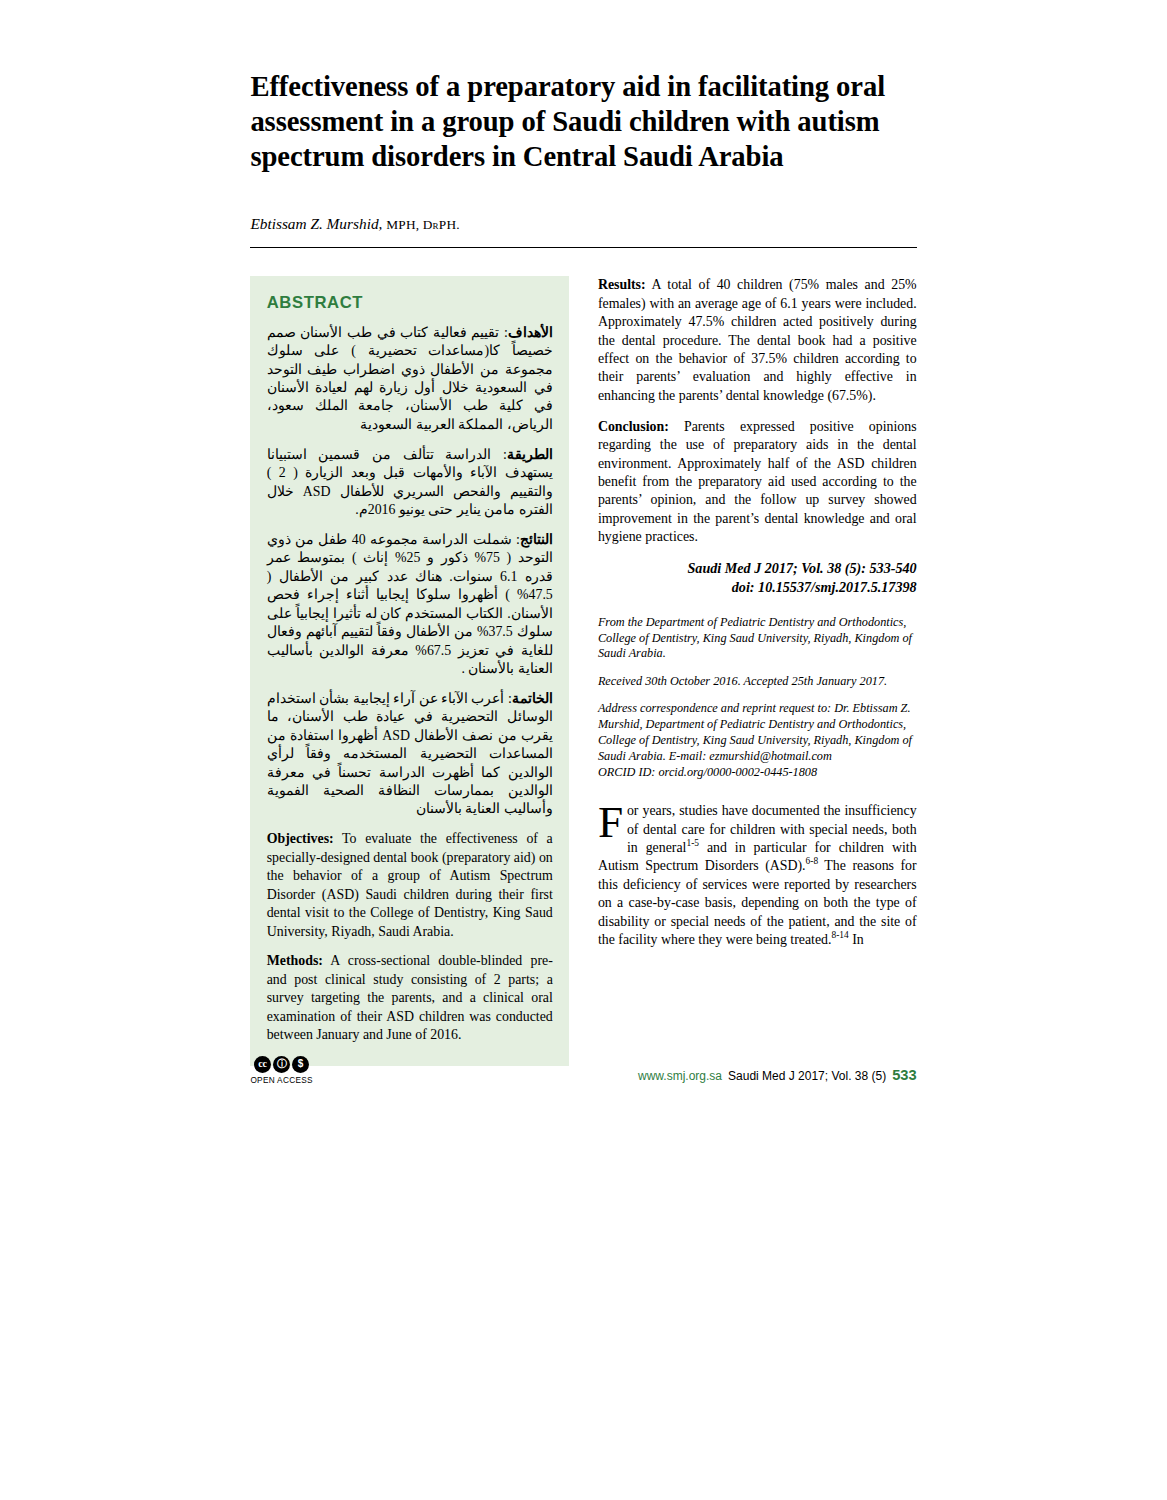Effectiveness of a preparatory aid in facilitating oral assessment in a group of Saudi children with autism spectrum disorders in Central Saudi Arabia
Ebtissam Z. Murshid, MPH, DrPH.
ABSTRACT
الأهداف: تقييم فعالية كتاب في طب الأسنان صمم خصيصاً كا(مساعدات تحضيرية ) على سلوك مجموعة من الأطفال ذوي اضطراب طيف التوحد في السعودية خلال أول زيارة لهم لعيادة الأسنان في كلية طب الأسنان، جامعة الملك سعود، الرياض، المملكة العربية السعودية
الطريقة: الدراسة تتألف من قسمين استبيانا يستهدف الآباء والأمهات قبل وبعد الزيارة ( 2 ) والتقييم والفحص السريري للأطفال ASD خلال الفتره مامن يناير حتى يونيو 2016م.
النتائج: شملت الدراسة مجموعه 40 طفل من ذوي التوحد ( 75% ذكور و 25% إناث ) بمتوسط عمر قدره 6.1 سنوات. هناك عدد كبير من الأطفال ( 47.5% ) أظهروا سلوكا إيجابيا أثناء إجراء فحص الأسنان. الكتاب المستخدم كان له تأثيرا إيجابياً على سلوك 37.5% من الأطفال وفقاً لتقييم آبائهم وفعال للغاية في تعزيز 67.5% معرفة الوالدين بأساليب العناية بالأسنان .
الخاتمة: أعرب الآباء عن آراء إيجابية بشأن استخدام الوسائل التحضيرية في عيادة طب الأسنان، ما يقرب من نصف الأطفال ASD أظهروا استفادة من المساعدات التحضيرية المستخدمه وفقاً لرأي الوالدين كما أظهرت الدراسة تحسناً في معرفة الوالدين بممارسات النظافة الصحية الفموية وأساليب العناية بالأسنان
Objectives: To evaluate the effectiveness of a specially-designed dental book (preparatory aid) on the behavior of a group of Autism Spectrum Disorder (ASD) Saudi children during their first dental visit to the College of Dentistry, King Saud University, Riyadh, Saudi Arabia.
Methods: A cross-sectional double-blinded pre-and post clinical study consisting of 2 parts; a survey targeting the parents, and a clinical oral examination of their ASD children was conducted between January and June of 2016.
Results: A total of 40 children (75% males and 25% females) with an average age of 6.1 years were included. Approximately 47.5% children acted positively during the dental procedure. The dental book had a positive effect on the behavior of 37.5% children according to their parents’ evaluation and highly effective in enhancing the parents’ dental knowledge (67.5%).
Conclusion: Parents expressed positive opinions regarding the use of preparatory aids in the dental environment. Approximately half of the ASD children benefit from the preparatory aid used according to the parents’ opinion, and the follow up survey showed improvement in the parent’s dental knowledge and oral hygiene practices.
Saudi Med J 2017; Vol. 38 (5): 533-540
doi: 10.15537/smj.2017.5.17398
From the Department of Pediatric Dentistry and Orthodontics, College of Dentistry, King Saud University, Riyadh, Kingdom of Saudi Arabia.
Received 30th October 2016. Accepted 25th January 2017.
Address correspondence and reprint request to: Dr. Ebtissam Z. Murshid, Department of Pediatric Dentistry and Orthodontics, College of Dentistry, King Saud University, Riyadh, Kingdom of Saudi Arabia. E-mail: ezmurshid@hotmail.com
ORCID ID: orcid.org/0000-0002-0445-1808
For years, studies have documented the insufficiency of dental care for children with special needs, both in general1-5 and in particular for children with Autism Spectrum Disorders (ASD).6-8 The reasons for this deficiency of services were reported by researchers on a case-by-case basis, depending on both the type of disability or special needs of the patient, and the site of the facility where they were being treated.8-14 In
cc
ⓘ
$
OPEN ACCESS
www.smj.org.sa Saudi Med J 2017; Vol. 38 (5) 533